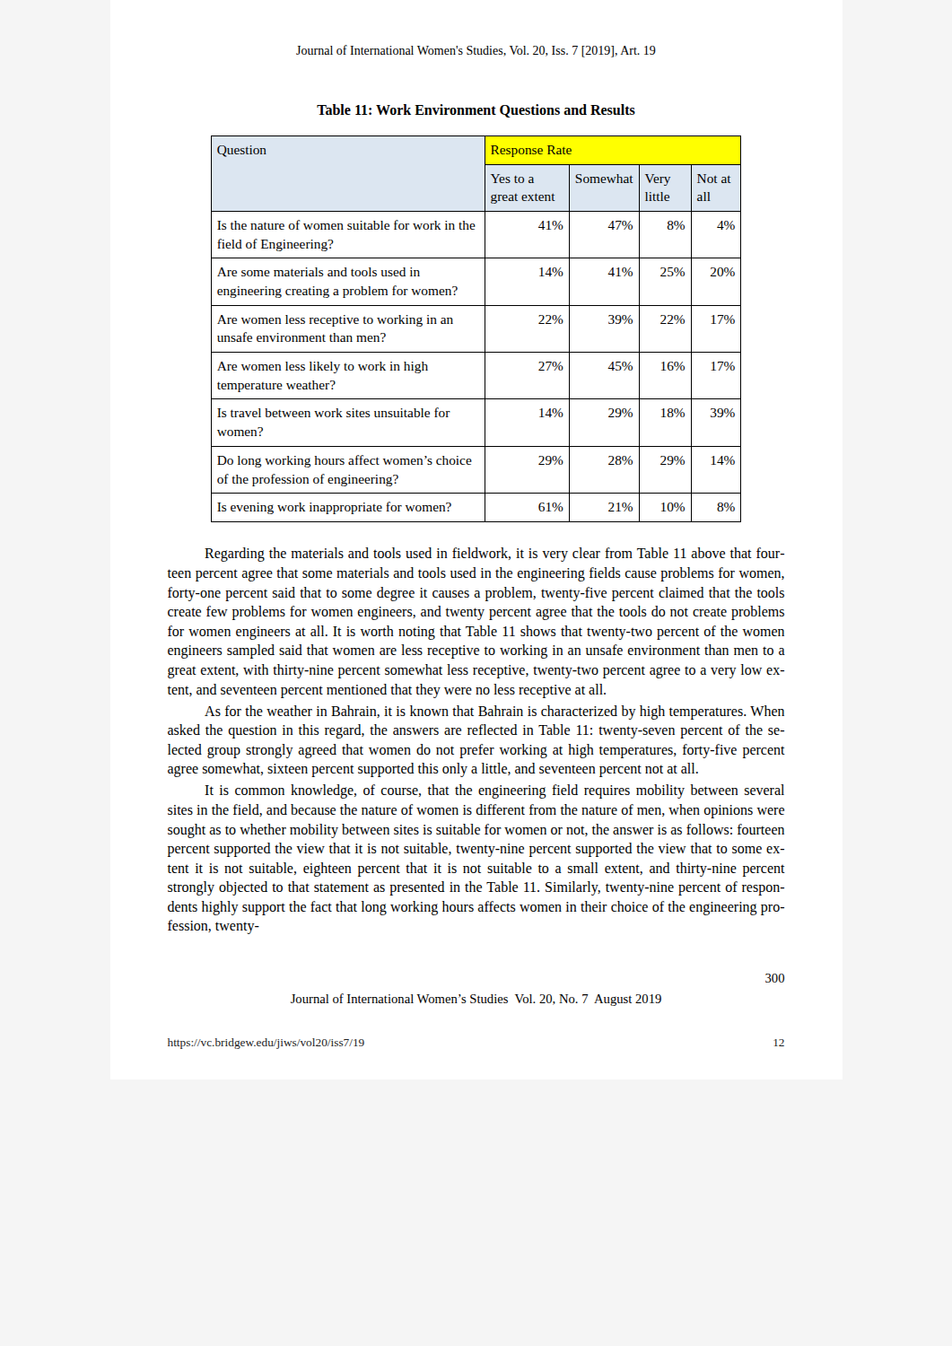Journal of International Women's Studies, Vol. 20, Iss. 7 [2019], Art. 19
Table 11: Work Environment Questions and Results
| Question | Response Rate |
| --- | --- |
| Yes to a great extent | Somewhat | Very little | Not at all |
| Is the nature of women suitable for work in the field of Engineering? | 41% | 47% | 8% | 4% |
| Are some materials and tools used in engineering creating a problem for women? | 14% | 41% | 25% | 20% |
| Are women less receptive to working in an unsafe environment than men? | 22% | 39% | 22% | 17% |
| Are women less likely to work in high temperature weather? | 27% | 45% | 16% | 17% |
| Is travel between work sites unsuitable for women? | 14% | 29% | 18% | 39% |
| Do long working hours affect women’s choice of the profession of engineering? | 29% | 28% | 29% | 14% |
| Is evening work inappropriate for women? | 61% | 21% | 10% | 8% |
Regarding the materials and tools used in fieldwork, it is very clear from Table 11 above that fourteen percent agree that some materials and tools used in the engineering fields cause problems for women, forty-one percent said that to some degree it causes a problem, twenty-five percent claimed that the tools create few problems for women engineers, and twenty percent agree that the tools do not create problems for women engineers at all. It is worth noting that Table 11 shows that twenty-two percent of the women engineers sampled said that women are less receptive to working in an unsafe environment than men to a great extent, with thirty-nine percent somewhat less receptive, twenty-two percent agree to a very low extent, and seventeen percent mentioned that they were no less receptive at all.
As for the weather in Bahrain, it is known that Bahrain is characterized by high temperatures. When asked the question in this regard, the answers are reflected in Table 11: twenty-seven percent of the selected group strongly agreed that women do not prefer working at high temperatures, forty-five percent agree somewhat, sixteen percent supported this only a little, and seventeen percent not at all.
It is common knowledge, of course, that the engineering field requires mobility between several sites in the field, and because the nature of women is different from the nature of men, when opinions were sought as to whether mobility between sites is suitable for women or not, the answer is as follows: fourteen percent supported the view that it is not suitable, twenty-nine percent supported the view that to some extent it is not suitable, eighteen percent that it is not suitable to a small extent, and thirty-nine percent strongly objected to that statement as presented in the Table 11. Similarly, twenty-nine percent of respondents highly support the fact that long working hours affects women in their choice of the engineering profession, twenty-
300
Journal of International Women’s Studies Vol. 20, No. 7 August 2019
https://vc.bridgew.edu/jiws/vol20/iss7/19 12